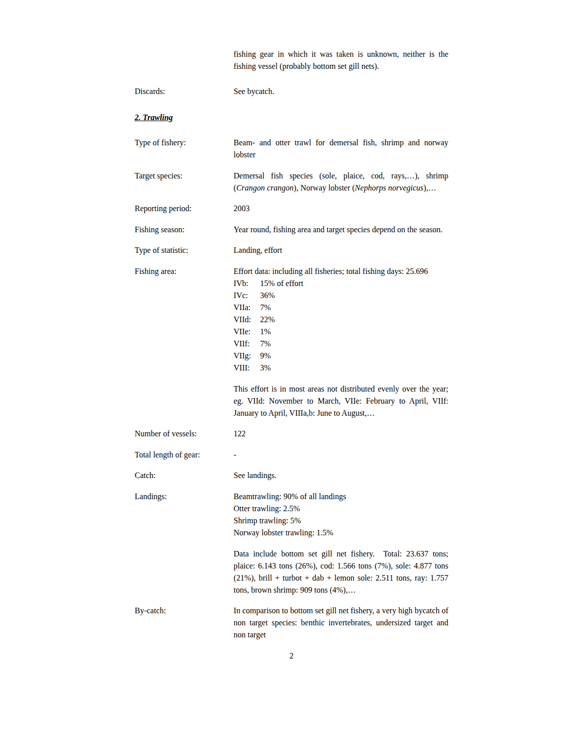fishing gear in which it was taken is unknown, neither is the fishing vessel (probably bottom set gill nets).
Discards:
See bycatch.
2. Trawling
Type of fishery:
Beam- and otter trawl for demersal fish, shrimp and norway lobster
Target species:
Demersal fish species (sole, plaice, cod, rays,…), shrimp (Crangon crangon), Norway lobster (Nephorps norvegicus),…
Reporting period:
2003
Fishing season:
Year round, fishing area and target species depend on the season.
Type of statistic:
Landing, effort
Fishing area:
Effort data: including all fisheries; total fishing days: 25.696
IVb: 15% of effort
IVc: 36%
VIIa: 7%
VIId: 22%
VIIe: 1%
VIIf: 7%
VIIg: 9%
VIII: 3%
This effort is in most areas not distributed evenly over the year; eg. VIId: November to March, VIIe: February to April, VIIf: January to April, VIIIa,b: June to August,…
Number of vessels:
122
Total length of gear:
-
Catch:
See landings.
Landings:
Beamtrawling: 90% of all landings
Otter trawling: 2.5%
Shrimp trawling: 5%
Norway lobster trawling: 1.5%
Data include bottom set gill net fishery. Total: 23.637 tons; plaice: 6.143 tons (26%), cod: 1.566 tons (7%), sole: 4.877 tons (21%), brill + turbot + dab + lemon sole: 2.511 tons, ray: 1.757 tons, brown shrimp: 909 tons (4%),…
By-catch:
In comparison to bottom set gill net fishery, a very high bycatch of non target species: benthic invertebrates, undersized target and non target
2